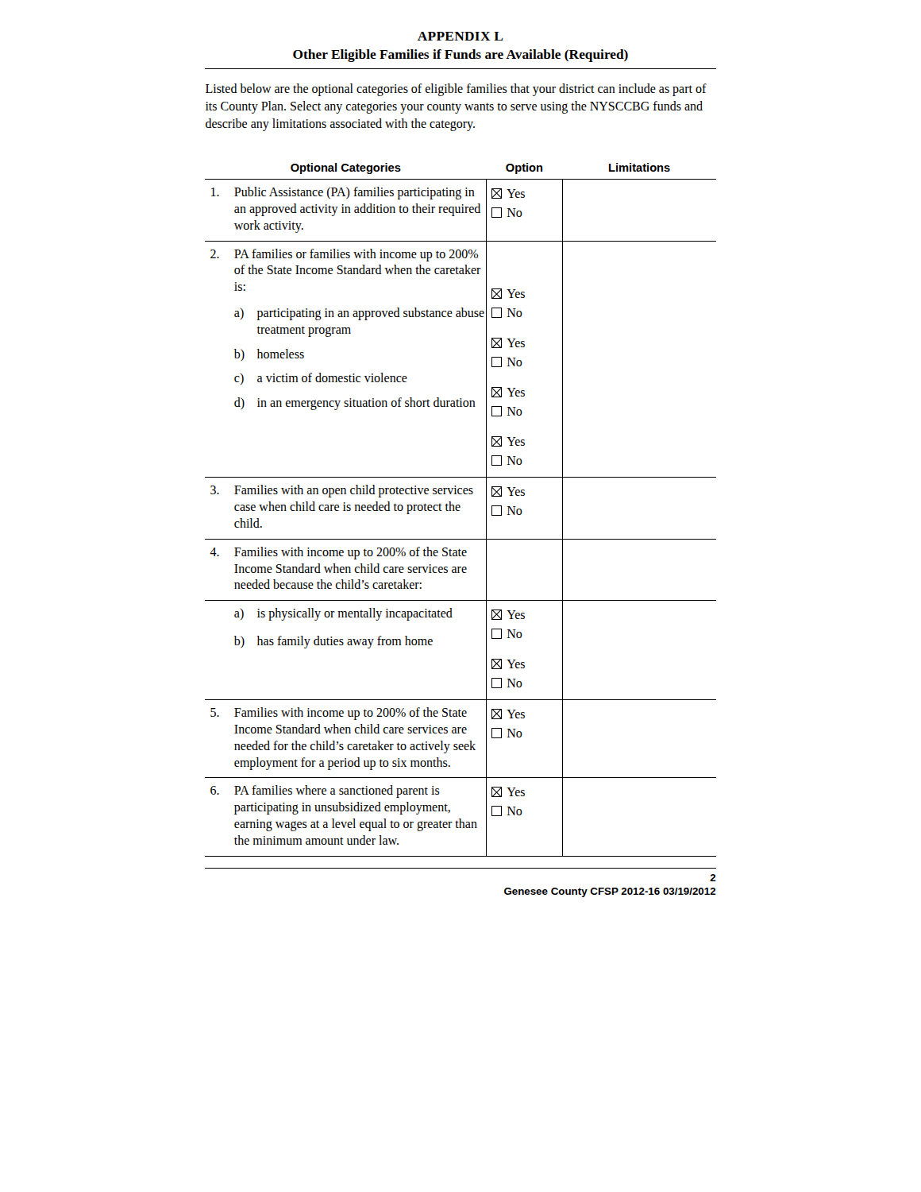APPENDIX L
Other Eligible Families if Funds are Available (Required)
Listed below are the optional categories of eligible families that your district can include as part of its County Plan. Select any categories your county wants to serve using the NYSCCBG funds and describe any limitations associated with the category.
| Optional Categories | Option | Limitations |
| --- | --- | --- |
| 1. Public Assistance (PA) families participating in an approved activity in addition to their required work activity. | Yes No | |
| 2. PA families or families with income up to 200% of the State Income Standard when the caretaker is: a) participating in an approved substance abuse treatment program b) homeless c) a victim of domestic violence d) in an emergency situation of short duration | Yes No Yes No Yes No Yes No | |
| 3. Families with an open child protective services case when child care is needed to protect the child. | Yes No | |
| 4. Families with income up to 200% of the State Income Standard when child care services are needed because the child’s caretaker: | | |
| a) is physically or mentally incapacitated b) has family duties away from home | Yes No Yes No | |
| 5. Families with income up to 200% of the State Income Standard when child care services are needed for the child’s caretaker to actively seek employment for a period up to six months. | Yes No | |
| 6. PA families where a sanctioned parent is participating in unsubsidized employment, earning wages at a level equal to or greater than the minimum amount under law. | Yes No | |
2
Genesee County CFSP 2012-16 03/19/2012